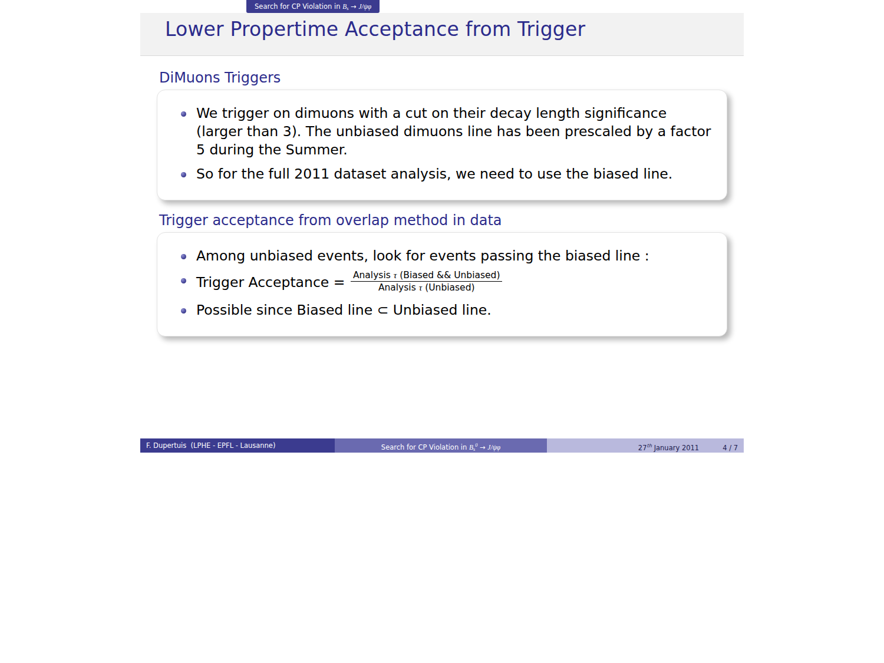Search for CP Violation in Bs → J/ψφ
Lower Propertime Acceptance from Trigger
DiMuons Triggers
We trigger on dimuons with a cut on their decay length significance (larger than 3). The unbiased dimuons line has been prescaled by a factor 5 during the Summer.
So for the full 2011 dataset analysis, we need to use the biased line.
Trigger acceptance from overlap method in data
Among unbiased events, look for events passing the biased line :
Trigger Acceptance = Analysis τ (Biased && Unbiased) Analysis τ (Unbiased)
Possible since Biased line ⊂ Unbiased line.
F. Dupertuis (LPHE - EPFL - Lausanne)
Search for CP Violation in Bs 0 → J/ψφ
27th January 20114 / 7